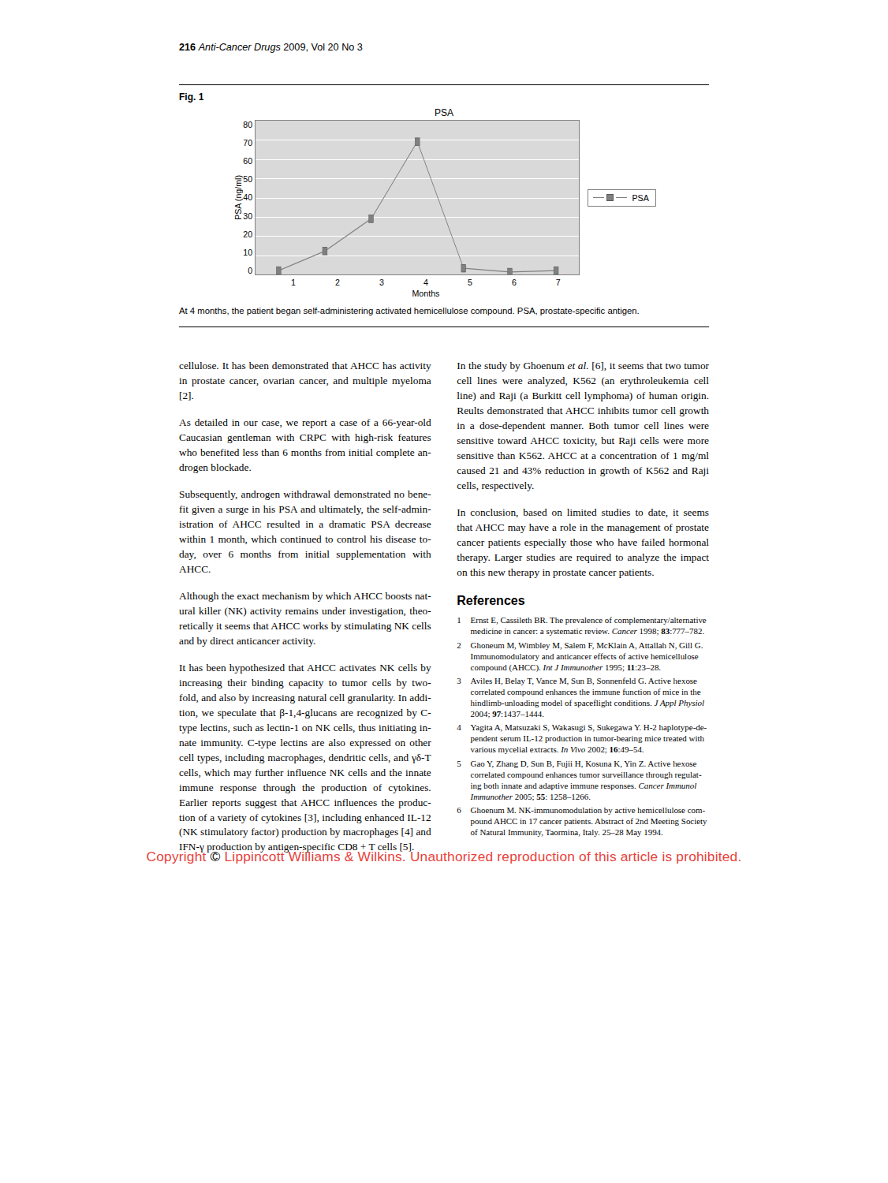216 Anti-Cancer Drugs 2009, Vol 20 No 3
Fig. 1
PSA
PSA (ng/ml)
80
70
60
50
40
30
20
10
0
PSA
1234567
Months
At 4 months, the patient began self-administering activated hemicellulose compound. PSA, prostate-specific antigen.
cellulose. It has been demonstrated that AHCC has activity in prostate cancer, ovarian cancer, and multiple myeloma [2].
As detailed in our case, we report a case of a 66-year-old Caucasian gentleman with CRPC with high-risk features who benefited less than 6 months from initial complete androgen blockade.
Subsequently, androgen withdrawal demonstrated no benefit given a surge in his PSA and ultimately, the self-administration of AHCC resulted in a dramatic PSA decrease within 1 month, which continued to control his disease today, over 6 months from initial supplementation with AHCC.
Although the exact mechanism by which AHCC boosts natural killer (NK) activity remains under investigation, theoretically it seems that AHCC works by stimulating NK cells and by direct anticancer activity.
It has been hypothesized that AHCC activates NK cells by increasing their binding capacity to tumor cells by two-fold, and also by increasing natural cell granularity. In addition, we speculate that β-1,4-glucans are recognized by C-type lectins, such as lectin-1 on NK cells, thus initiating innate immunity. C-type lectins are also expressed on other cell types, including macrophages, dendritic cells, and γδ-T cells, which may further influence NK cells and the innate immune response through the production of cytokines. Earlier reports suggest that AHCC influences the production of a variety of cytokines [3], including enhanced IL-12 (NK stimulatory factor) production by macrophages [4] and IFN-γ production by antigen-specific CD8 + T cells [5].
In the study by Ghoenum et al. [6], it seems that two tumor cell lines were analyzed, K562 (an erythroleukemia cell line) and Raji (a Burkitt cell lymphoma) of human origin. Reults demonstrated that AHCC inhibits tumor cell growth in a dose-dependent manner. Both tumor cell lines were sensitive toward AHCC toxicity, but Raji cells were more sensitive than K562. AHCC at a concentration of 1 mg/ml caused 21 and 43% reduction in growth of K562 and Raji cells, respectively.
In conclusion, based on limited studies to date, it seems that AHCC may have a role in the management of prostate cancer patients especially those who have failed hormonal therapy. Larger studies are required to analyze the impact on this new therapy in prostate cancer patients.
References
1 Ernst E, Cassileth BR. The prevalence of complementary/alternative medicine in cancer: a systematic review. Cancer 1998; 83:777–782.
2 Ghoneum M, Wimbley M, Salem F, McKlain A, Attallah N, Gill G. Immunomodulatory and anticancer effects of active hemicellulose compound (AHCC). Int J Immunother 1995; 11:23–28.
3 Aviles H, Belay T, Vance M, Sun B, Sonnenfeld G. Active hexose correlated compound enhances the immune function of mice in the hindlimb-unloading model of spaceflight conditions. J Appl Physiol 2004; 97:1437–1444.
4 Yagita A, Matsuzaki S, Wakasugi S, Sukegawa Y. H-2 haplotype-dependent serum IL-12 production in tumor-bearing mice treated with various mycelial extracts. In Vivo 2002; 16:49–54.
5 Gao Y, Zhang D, Sun B, Fujii H, Kosuna K, Yin Z. Active hexose correlated compound enhances tumor surveillance through regulating both innate and adaptive immune responses. Cancer Immunol Immunother 2005; 55: 1258–1266.
6 Ghoenum M. NK-immunomodulation by active hemicellulose compound AHCC in 17 cancer patients. Abstract of 2nd Meeting Society of Natural Immunity, Taormina, Italy. 25–28 May 1994.
Copyright © Lippincott Williams & Wilkins. Unauthorized reproduction of this article is prohibited.